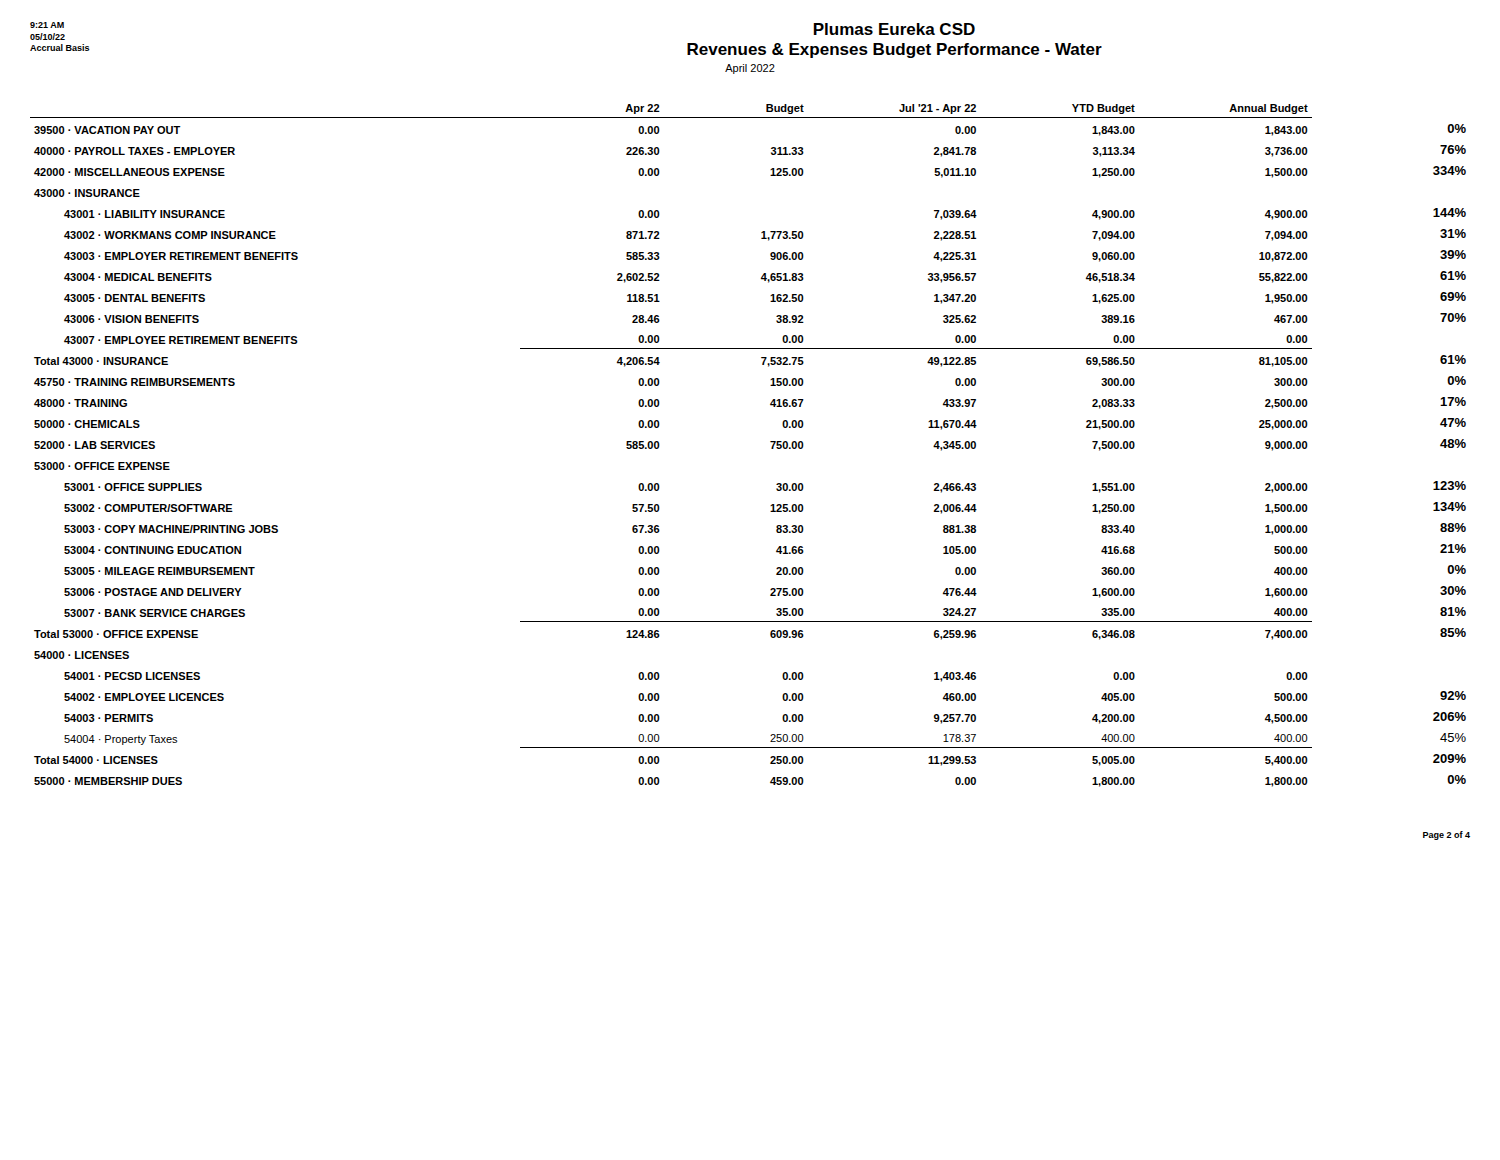9:21 AM
05/10/22
Accrual Basis
Plumas Eureka CSD
Revenues & Expenses Budget Performance - Water
April 2022
| | Apr 22 | Budget | Jul '21 - Apr 22 | YTD Budget | Annual Budget | |
| --- | --- | --- | --- | --- | --- | --- |
| 39500 · VACATION PAY OUT | 0.00 | | 0.00 | 1,843.00 | 1,843.00 | 0% |
| 40000 · PAYROLL TAXES - EMPLOYER | 226.30 | 311.33 | 2,841.78 | 3,113.34 | 3,736.00 | 76% |
| 42000 · MISCELLANEOUS EXPENSE | 0.00 | 125.00 | 5,011.10 | 1,250.00 | 1,500.00 | 334% |
| 43000 · INSURANCE | | | | | | |
| 43001 · LIABILITY INSURANCE | 0.00 | | 7,039.64 | 4,900.00 | 4,900.00 | 144% |
| 43002 · WORKMANS COMP INSURANCE | 871.72 | 1,773.50 | 2,228.51 | 7,094.00 | 7,094.00 | 31% |
| 43003 · EMPLOYER RETIREMENT BENEFITS | 585.33 | 906.00 | 4,225.31 | 9,060.00 | 10,872.00 | 39% |
| 43004 · MEDICAL BENEFITS | 2,602.52 | 4,651.83 | 33,956.57 | 46,518.34 | 55,822.00 | 61% |
| 43005 · DENTAL BENEFITS | 118.51 | 162.50 | 1,347.20 | 1,625.00 | 1,950.00 | 69% |
| 43006 · VISION BENEFITS | 28.46 | 38.92 | 325.62 | 389.16 | 467.00 | 70% |
| 43007 · EMPLOYEE RETIREMENT BENEFITS | 0.00 | 0.00 | 0.00 | 0.00 | 0.00 | |
| Total 43000 · INSURANCE | 4,206.54 | 7,532.75 | 49,122.85 | 69,586.50 | 81,105.00 | 61% |
| 45750 · TRAINING REIMBURSEMENTS | 0.00 | 150.00 | 0.00 | 300.00 | 300.00 | 0% |
| 48000 · TRAINING | 0.00 | 416.67 | 433.97 | 2,083.33 | 2,500.00 | 17% |
| 50000 · CHEMICALS | 0.00 | 0.00 | 11,670.44 | 21,500.00 | 25,000.00 | 47% |
| 52000 · LAB SERVICES | 585.00 | 750.00 | 4,345.00 | 7,500.00 | 9,000.00 | 48% |
| 53000 · OFFICE EXPENSE | | | | | | |
| 53001 · OFFICE SUPPLIES | 0.00 | 30.00 | 2,466.43 | 1,551.00 | 2,000.00 | 123% |
| 53002 · COMPUTER/SOFTWARE | 57.50 | 125.00 | 2,006.44 | 1,250.00 | 1,500.00 | 134% |
| 53003 · COPY MACHINE/PRINTING JOBS | 67.36 | 83.30 | 881.38 | 833.40 | 1,000.00 | 88% |
| 53004 · CONTINUING EDUCATION | 0.00 | 41.66 | 105.00 | 416.68 | 500.00 | 21% |
| 53005 · MILEAGE REIMBURSEMENT | 0.00 | 20.00 | 0.00 | 360.00 | 400.00 | 0% |
| 53006 · POSTAGE AND DELIVERY | 0.00 | 275.00 | 476.44 | 1,600.00 | 1,600.00 | 30% |
| 53007 · BANK SERVICE CHARGES | 0.00 | 35.00 | 324.27 | 335.00 | 400.00 | 81% |
| Total 53000 · OFFICE EXPENSE | 124.86 | 609.96 | 6,259.96 | 6,346.08 | 7,400.00 | 85% |
| 54000 · LICENSES | | | | | | |
| 54001 · PECSD LICENSES | 0.00 | 0.00 | 1,403.46 | 0.00 | 0.00 | |
| 54002 · EMPLOYEE LICENCES | 0.00 | 0.00 | 460.00 | 405.00 | 500.00 | 92% |
| 54003 · PERMITS | 0.00 | 0.00 | 9,257.70 | 4,200.00 | 4,500.00 | 206% |
| 54004 · Property Taxes | 0.00 | 250.00 | 178.37 | 400.00 | 400.00 | 45% |
| Total 54000 · LICENSES | 0.00 | 250.00 | 11,299.53 | 5,005.00 | 5,400.00 | 209% |
| 55000 · MEMBERSHIP DUES | 0.00 | 459.00 | 0.00 | 1,800.00 | 1,800.00 | 0% |
Page 2 of 4